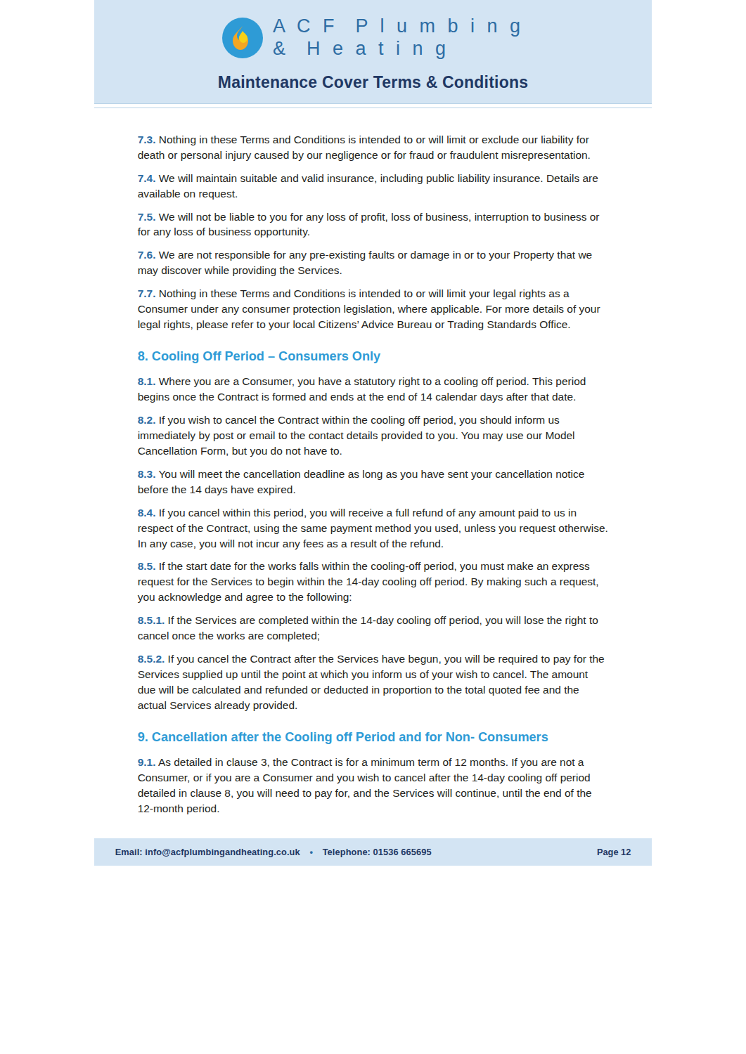A C F P l u m b i n g & H e a t i n g
Maintenance Cover Terms & Conditions
7.3. Nothing in these Terms and Conditions is intended to or will limit or exclude our liability for death or personal injury caused by our negligence or for fraud or fraudulent misrepresentation.
7.4. We will maintain suitable and valid insurance, including public liability insurance. Details are available on request.
7.5. We will not be liable to you for any loss of profit, loss of business, interruption to business or for any loss of business opportunity.
7.6. We are not responsible for any pre-existing faults or damage in or to your Property that we may discover while providing the Services.
7.7. Nothing in these Terms and Conditions is intended to or will limit your legal rights as a Consumer under any consumer protection legislation, where applicable. For more details of your legal rights, please refer to your local Citizens’ Advice Bureau or Trading Standards Office.
8. Cooling Off Period – Consumers Only
8.1. Where you are a Consumer, you have a statutory right to a cooling off period. This period begins once the Contract is formed and ends at the end of 14 calendar days after that date.
8.2. If you wish to cancel the Contract within the cooling off period, you should inform us immediately by post or email to the contact details provided to you. You may use our Model Cancellation Form, but you do not have to.
8.3. You will meet the cancellation deadline as long as you have sent your cancellation notice before the 14 days have expired.
8.4. If you cancel within this period, you will receive a full refund of any amount paid to us in respect of the Contract, using the same payment method you used, unless you request otherwise. In any case, you will not incur any fees as a result of the refund.
8.5. If the start date for the works falls within the cooling-off period, you must make an express request for the Services to begin within the 14-day cooling off period. By making such a request, you acknowledge and agree to the following:
8.5.1. If the Services are completed within the 14-day cooling off period, you will lose the right to cancel once the works are completed;
8.5.2. If you cancel the Contract after the Services have begun, you will be required to pay for the Services supplied up until the point at which you inform us of your wish to cancel. The amount due will be calculated and refunded or deducted in proportion to the total quoted fee and the actual Services already provided.
9. Cancellation after the Cooling off Period and for Non- Consumers
9.1. As detailed in clause 3, the Contract is for a minimum term of 12 months. If you are not a Consumer, or if you are a Consumer and you wish to cancel after the 14-day cooling off period detailed in clause 8, you will need to pay for, and the Services will continue, until the end of the 12-month period.
Email: info@acfplumbingandheating.co.uk • Telephone: 01536 665695
Page 12